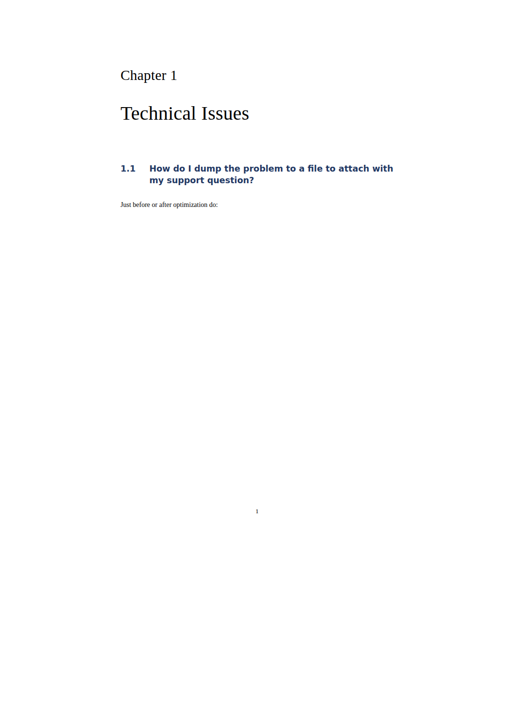Chapter 1
Technical Issues
1.1 How do I dump the problem to a file to attach with my support question?
Just before or after optimization do:
1